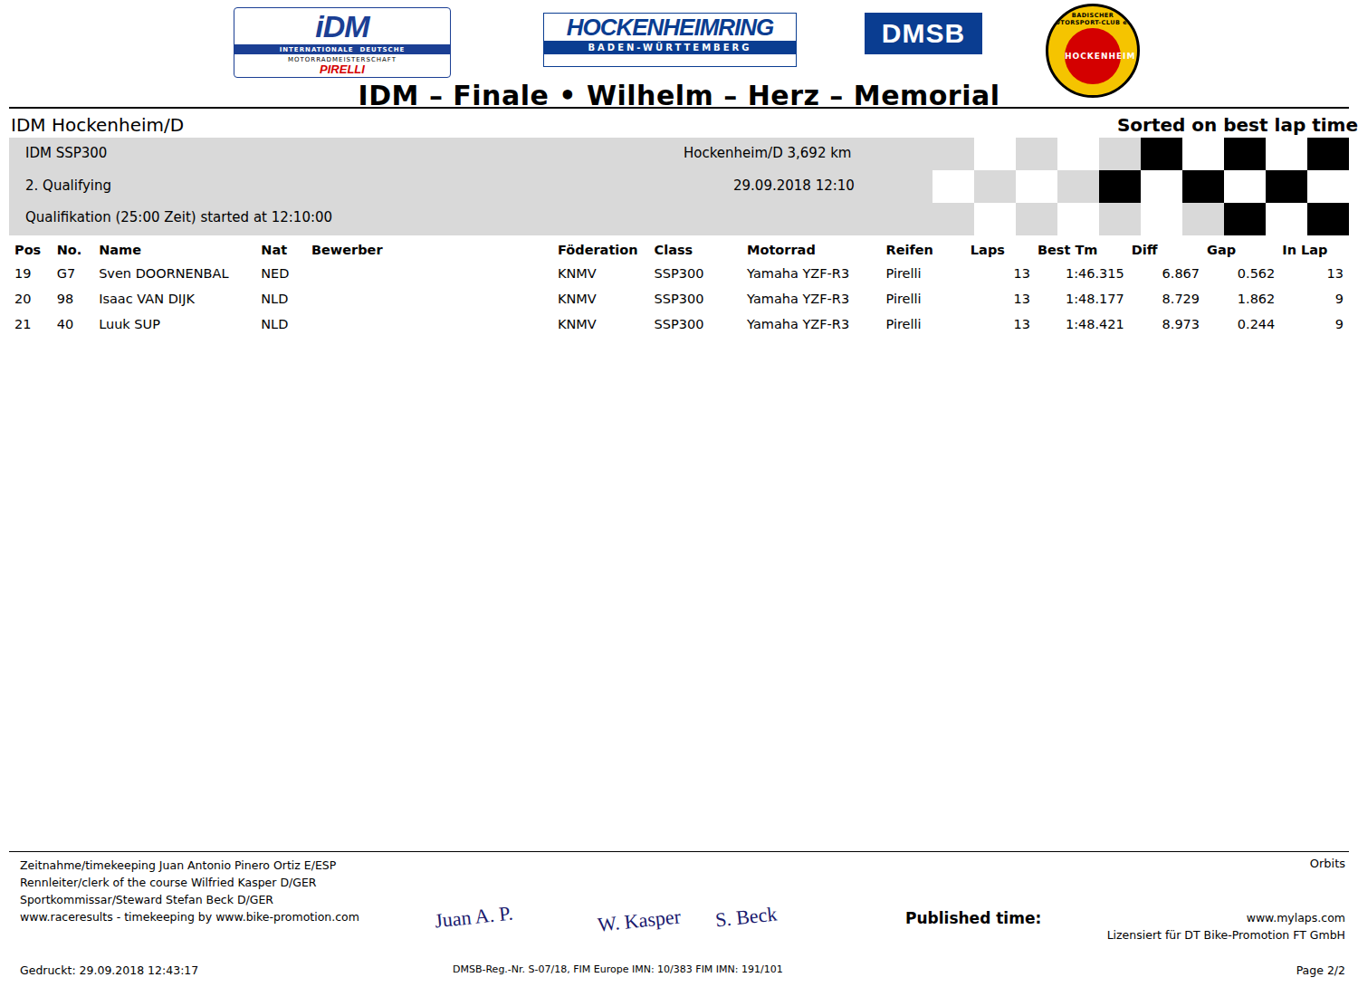iDM
INTERNATIONALE DEUTSCHE
MOTORRADMEISTERSCHAFT
PIRELLI
HOCKENHEIMRING
BADEN-WÜRTTEMBERG
DMSB
BADISCHER MOTORSPORT-CLUB e.V.
HOCKENHEIM
IDM – Finale • Wilhelm – Herz – Memorial
IDM Hockenheim/D
Sorted on best lap time
IDM SSP300
2. Qualifying
Qualifikation (25:00 Zeit) started at 12:10:00
Hockenheim/D 3,692 km
29.09.2018 12:10
| Pos | No. | Name | Nat | Bewerber | Föderation | Class | Motorrad | Reifen | Laps | Best Tm | Diff | Gap | In Lap |
| --- | --- | --- | --- | --- | --- | --- | --- | --- | --- | --- | --- | --- | --- |
| 19 | G7 | Sven DOORNENBAL | NED | | KNMV | SSP300 | Yamaha YZF-R3 | Pirelli | 13 | 1:46.315 | 6.867 | 0.562 | 13 |
| 20 | 98 | Isaac VAN DIJK | NLD | | KNMV | SSP300 | Yamaha YZF-R3 | Pirelli | 13 | 1:48.177 | 8.729 | 1.862 | 9 |
| 21 | 40 | Luuk SUP | NLD | | KNMV | SSP300 | Yamaha YZF-R3 | Pirelli | 13 | 1:48.421 | 8.973 | 0.244 | 9 |
Zeitnahme/timekeeping Juan Antonio Pinero Ortiz E/ESP
Rennleiter/clerk of the course Wilfried Kasper D/GER
Sportkommissar/Steward Stefan Beck D/GER
www.raceresults - timekeeping by www.bike-promotion.com
Orbits
Published time:
www.mylaps.com
Lizensiert für DT Bike-Promotion FT GmbH
Gedruckt: 29.09.2018 12:43:17
DMSB-Reg.-Nr. S-07/18, FIM Europe IMN: 10/383 FIM IMN: 191/101
Page 2/2
Juan A. P.
W. Kasper
S. Beck